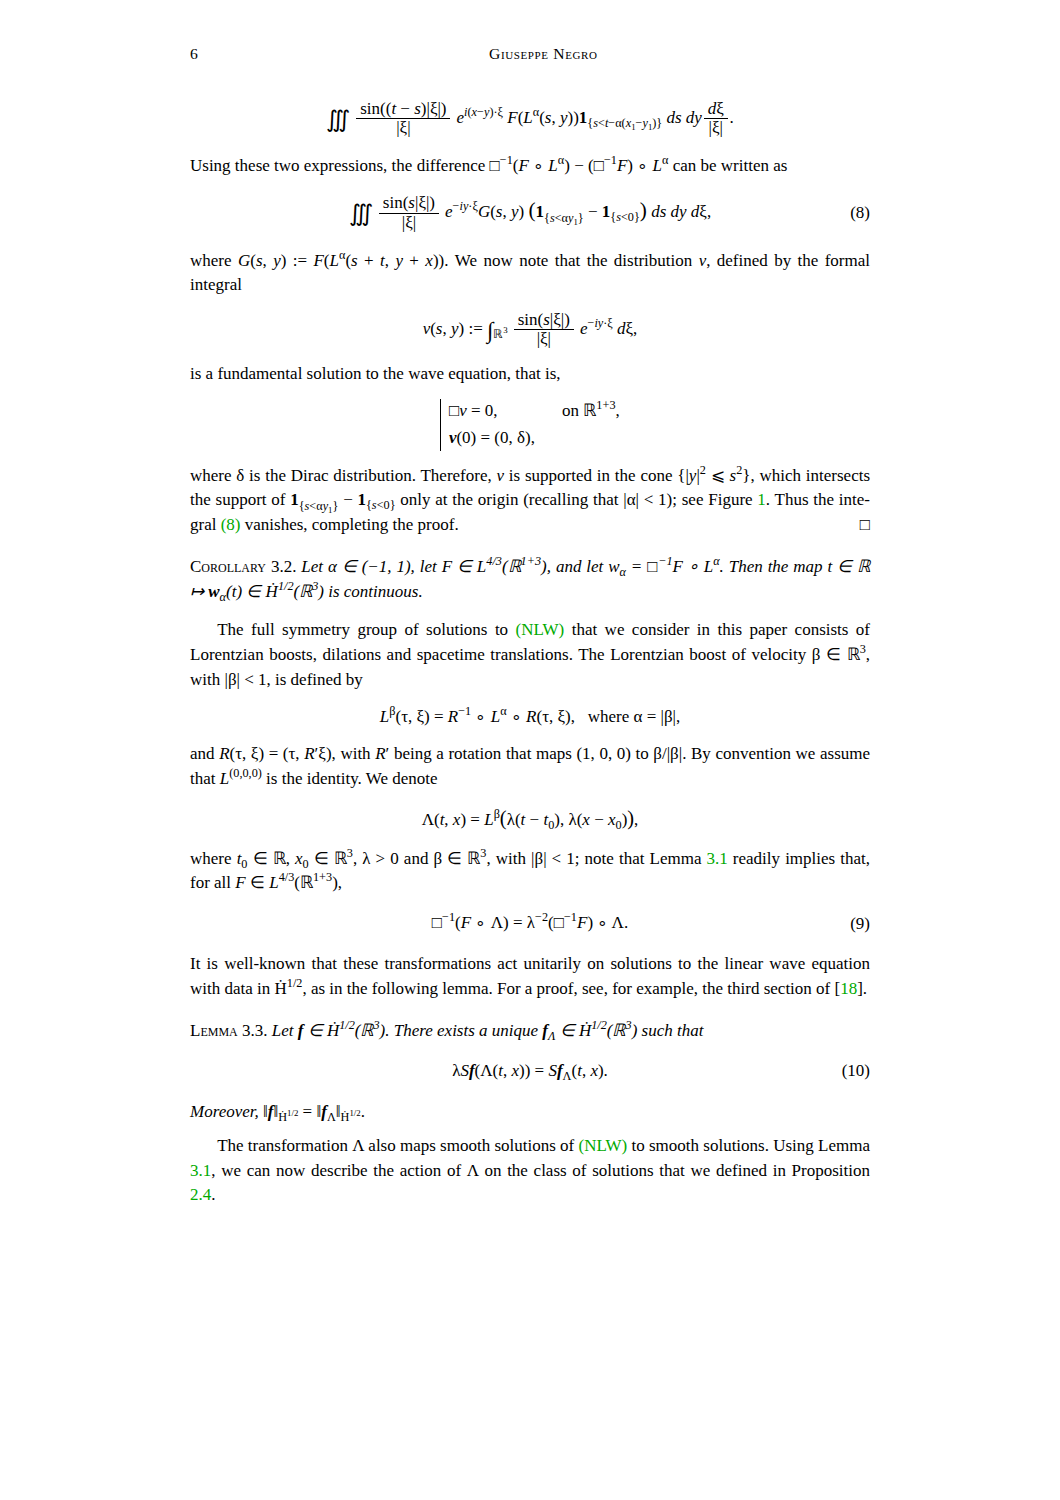6 Giuseppe Negro
∭ sin((t − s)|ξ|)|ξ| ei(x−y)·ξ F(Lα(s, y))1{s<t−α(x1−y1)} ds dy dξ|ξ|.
Using these two expressions, the difference □−1(F ∘ Lα) − (□−1F) ∘ Lα can be written as
∭ sin(s|ξ|)|ξ| e−iy·ξG(s, y) (1{s<αy1} − 1{s<0}) ds dy dξ, (8)
where G(s, y) := F(Lα(s + t, y + x)). We now note that the distribution v, defined by the formal integral
v(s, y) := ∫ℝ3 sin(s|ξ|)|ξ| e−iy·ξ dξ,
is a fundamental solution to the wave equation, that is,
□v = 0, on ℝ1+3, v(0) = (0, δ),
where δ is the Dirac distribution. Therefore, v is supported in the cone {|y|2 ⩽ s2}, which intersects the support of 1{s<αy1} − 1{s<0} only at the origin (recalling that |α| < 1); see Figure 1. Thus the integral (8) vanishes, completing the proof. □
Corollary 3.2. Let α ∈ (−1, 1), let F ∈ L4/3(ℝ1+3), and let wα = □−1F ∘ Lα. Then the map t ∈ ℝ ↦ wα(t) ∈ Ḣ1/2(ℝ3) is continuous.
The full symmetry group of solutions to (NLW) that we consider in this paper consists of Lorentzian boosts, dilations and spacetime translations. The Lorentzian boost of velocity β ∈ ℝ3, with |β| < 1, is defined by
Lβ(τ, ξ) = R−1 ∘ Lα ∘ R(τ, ξ), where α = |β|,
and R(τ, ξ) = (τ, R′ξ), with R′ being a rotation that maps (1, 0, 0) to β/|β|. By convention we assume that L(0,0,0) is the identity. We denote
Λ(t, x) = Lβ(λ(t − t0), λ(x − x0)),
where t0 ∈ ℝ, x0 ∈ ℝ3, λ > 0 and β ∈ ℝ3, with |β| < 1; note that Lemma 3.1 readily implies that, for all F ∈ L4/3(ℝ1+3),
□−1(F ∘ Λ) = λ−2(□−1F) ∘ Λ. (9)
It is well-known that these transformations act unitarily on solutions to the linear wave equation with data in Ḣ1/2, as in the following lemma. For a proof, see, for example, the third section of [18].
Lemma 3.3. Let f ∈ Ḣ1/2(ℝ3). There exists a unique fΛ ∈ Ḣ1/2(ℝ3) such that
λSf(Λ(t, x)) = SfΛ(t, x). (10)
Moreover, ‖f‖Ḣ1/2 = ‖fΛ‖Ḣ1/2.
The transformation Λ also maps smooth solutions of (NLW) to smooth solutions. Using Lemma 3.1, we can now describe the action of Λ on the class of solutions that we defined in Proposition 2.4.